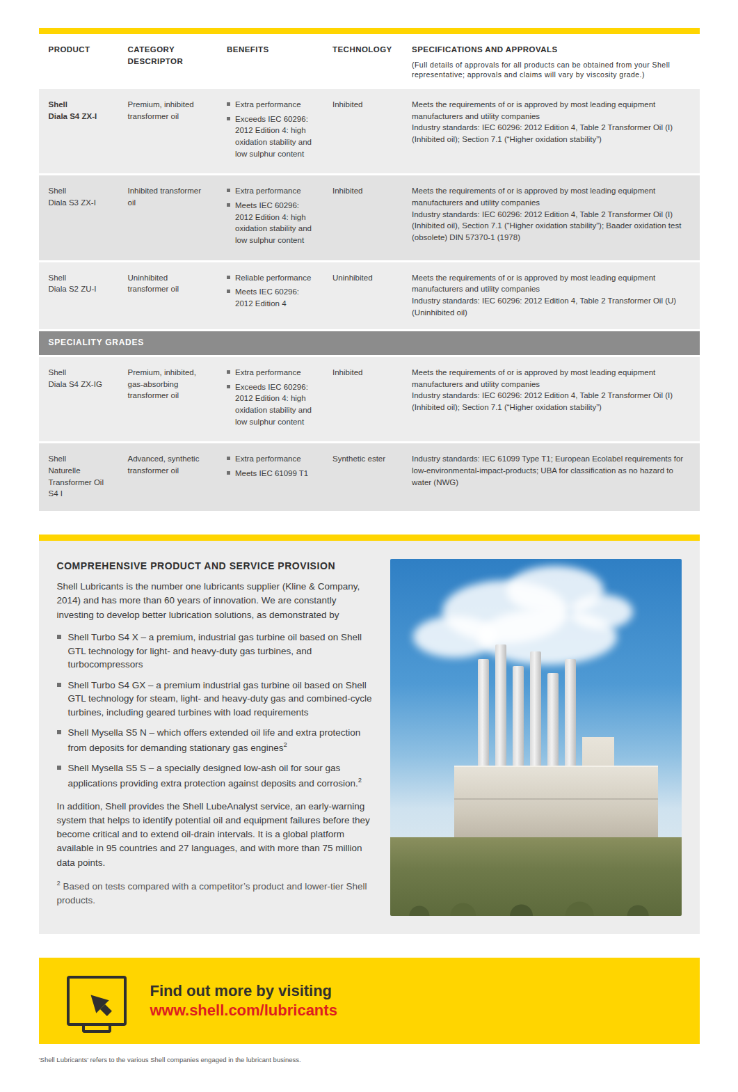| PRODUCT | CATEGORY DESCRIPTOR | BENEFITS | TECHNOLOGY | SPECIFICATIONS AND APPROVALS (Full details of approvals for all products can be obtained from your Shell representative; approvals and claims will vary by viscosity grade.) |
| --- | --- | --- | --- | --- |
| Shell Diala S4 ZX-I | Premium, inhibited transformer oil | Extra performance Exceeds IEC 60296: 2012 Edition 4: high oxidation stability and low sulphur content | Inhibited | Meets the requirements of or is approved by most leading equipment manufacturers and utility companies Industry standards: IEC 60296: 2012 Edition 4, Table 2 Transformer Oil (I) (Inhibited oil); Section 7.1 (“Higher oxidation stability”) |
| Shell Diala S3 ZX-I | Inhibited transformer oil | Extra performance Meets IEC 60296: 2012 Edition 4: high oxidation stability and low sulphur content | Inhibited | Meets the requirements of or is approved by most leading equipment manufacturers and utility companies Industry standards: IEC 60296: 2012 Edition 4, Table 2 Transformer Oil (I) (Inhibited oil), Section 7.1 (“Higher oxidation stability”); Baader oxidation test (obsolete) DIN 57370-1 (1978) |
| Shell Diala S2 ZU-I | Uninhibited transformer oil | Reliable performance Meets IEC 60296: 2012 Edition 4 | Uninhibited | Meets the requirements of or is approved by most leading equipment manufacturers and utility companies Industry standards: IEC 60296: 2012 Edition 4, Table 2 Transformer Oil (U) (Uninhibited oil) |
| SPECIALITY GRADES |
| Shell Diala S4 ZX-IG | Premium, inhibited, gas-absorbing transformer oil | Extra performance Exceeds IEC 60296: 2012 Edition 4: high oxidation stability and low sulphur content | Inhibited | Meets the requirements of or is approved by most leading equipment manufacturers and utility companies Industry standards: IEC 60296: 2012 Edition 4, Table 2 Transformer Oil (I) (Inhibited oil); Section 7.1 (“Higher oxidation stability”) |
| Shell Naturelle Transformer Oil S4 I | Advanced, synthetic transformer oil | Extra performance Meets IEC 61099 T1 | Synthetic ester | Industry standards: IEC 61099 Type T1; European Ecolabel requirements for low-environmental-impact-products; UBA for classification as no hazard to water (NWG) |
COMPREHENSIVE PRODUCT AND SERVICE PROVISION
Shell Lubricants is the number one lubricants supplier (Kline & Company, 2014) and has more than 60 years of innovation. We are constantly investing to develop better lubrication solutions, as demonstrated by
Shell Turbo S4 X – a premium, industrial gas turbine oil based on Shell GTL technology for light- and heavy-duty gas turbines, and turbocompressors
Shell Turbo S4 GX – a premium industrial gas turbine oil based on Shell GTL technology for steam, light- and heavy-duty gas and combined-cycle turbines, including geared turbines with load requirements
Shell Mysella S5 N – which offers extended oil life and extra protection from deposits for demanding stationary gas engines2
Shell Mysella S5 S – a specially designed low-ash oil for sour gas applications providing extra protection against deposits and corrosion.2
In addition, Shell provides the Shell LubeAnalyst service, an early-warning system that helps to identify potential oil and equipment failures before they become critical and to extend oil-drain intervals. It is a global platform available in 95 countries and 27 languages, and with more than 75 million data points.
2 Based on tests compared with a competitor’s product and lower-tier Shell products.
Find out more by visiting
www.shell.com/lubricants
‘Shell Lubricants’ refers to the various Shell companies engaged in the lubricant business.